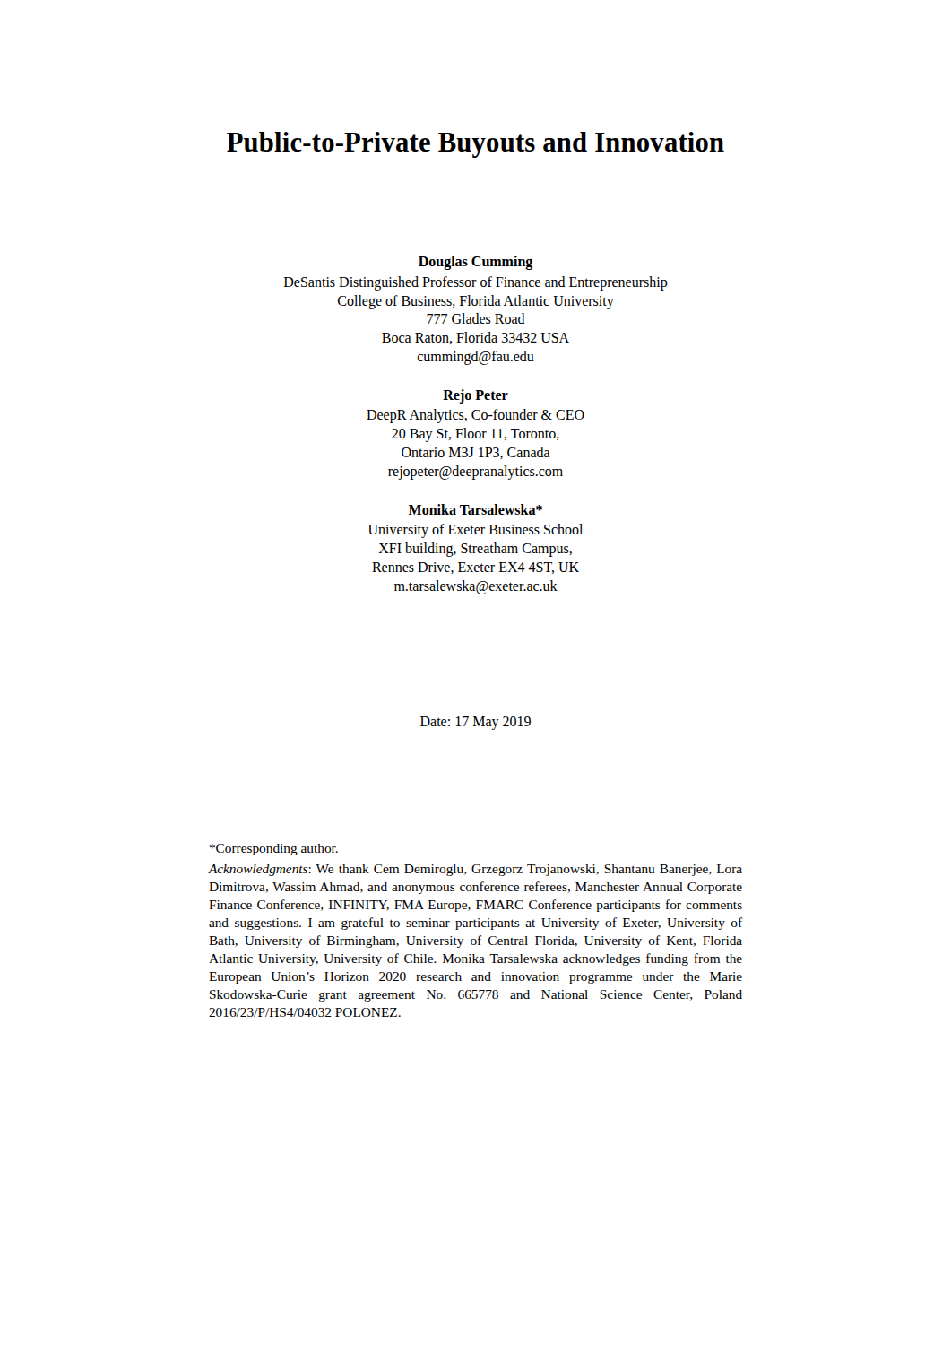Public-to-Private Buyouts and Innovation
Douglas Cumming
DeSantis Distinguished Professor of Finance and Entrepreneurship
College of Business, Florida Atlantic University
777 Glades Road
Boca Raton, Florida 33432 USA
cummingd@fau.edu
Rejo Peter
DeepR Analytics, Co-founder & CEO
20 Bay St, Floor 11, Toronto,
Ontario M3J 1P3, Canada
rejopeter@deepranalytics.com
Monika Tarsalewska*
University of Exeter Business School
XFI building, Streatham Campus,
Rennes Drive, Exeter EX4 4ST, UK
m.tarsalewska@exeter.ac.uk
Date: 17 May 2019
*Corresponding author.
Acknowledgments: We thank Cem Demiroglu, Grzegorz Trojanowski, Shantanu Banerjee, Lora Dimitrova, Wassim Ahmad, and anonymous conference referees, Manchester Annual Corporate Finance Conference, INFINITY, FMA Europe, FMARC Conference participants for comments and suggestions. I am grateful to seminar participants at University of Exeter, University of Bath, University of Birmingham, University of Central Florida, University of Kent, Florida Atlantic University, University of Chile. Monika Tarsalewska acknowledges funding from the European Union’s Horizon 2020 research and innovation programme under the Marie Skodowska-Curie grant agreement No. 665778 and National Science Center, Poland 2016/23/P/HS4/04032 POLONEZ.